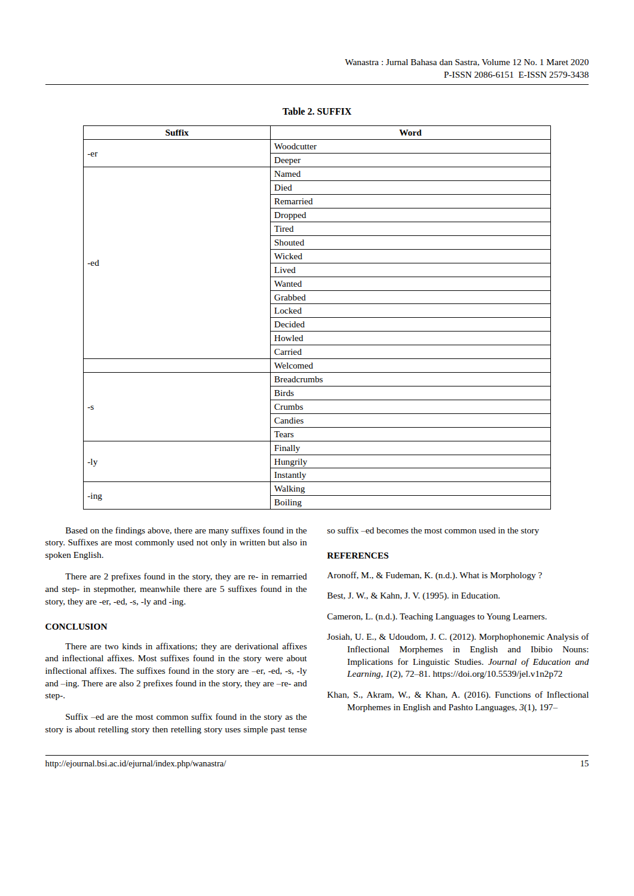Wanastra : Jurnal Bahasa dan Sastra, Volume 12 No. 1 Maret 2020
P-ISSN 2086-6151 E-ISSN 2579-3438
Table 2. SUFFIX
| Suffix | Word |
| --- | --- |
| -er | Woodcutter |
| Deeper |
| -ed | Named |
| Died |
| Remarried |
| Dropped |
| Tired |
| Shouted |
| Wicked |
| Lived |
| Wanted |
| Grabbed |
| Locked |
| Decided |
| Howled |
| Carried |
| | Welcomed |
| -s | Breadcrumbs |
| Birds |
| Crumbs |
| Candies |
| Tears |
| -ly | Finally |
| Hungrily |
| Instantly |
| -ing | Walking |
| Boiling |
Based on the findings above, there are many suffixes found in the story. Suffixes are most commonly used not only in written but also in spoken English.
There are 2 prefixes found in the story, they are re- in remarried and step- in stepmother, meanwhile there are 5 suffixes found in the story, they are -er, -ed, -s, -ly and -ing.
CONCLUSION
There are two kinds in affixations; they are derivational affixes and inflectional affixes. Most suffixes found in the story were about inflectional affixes. The suffixes found in the story are –er, -ed, -s, -ly and –ing. There are also 2 prefixes found in the story, they are –re- and step-.
Suffix –ed are the most common suffix found in the story as the story is about retelling story then retelling story uses simple past tense so suffix –ed becomes the most common used in the story
REFERENCES
Aronoff, M., & Fudeman, K. (n.d.). What is Morphology ?
Best, J. W., & Kahn, J. V. (1995). in Education.
Cameron, L. (n.d.). Teaching Languages to Young Learners.
Josiah, U. E., & Udoudom, J. C. (2012). Morphophonemic Analysis of Inflectional Morphemes in English and Ibibio Nouns: Implications for Linguistic Studies. Journal of Education and Learning, 1(2), 72–81. https://doi.org/10.5539/jel.v1n2p72
Khan, S., Akram, W., & Khan, A. (2016). Functions of Inflectional Morphemes in English and Pashto Languages, 3(1), 197–
http://ejournal.bsi.ac.id/ejurnal/index.php/wanastra/ 15